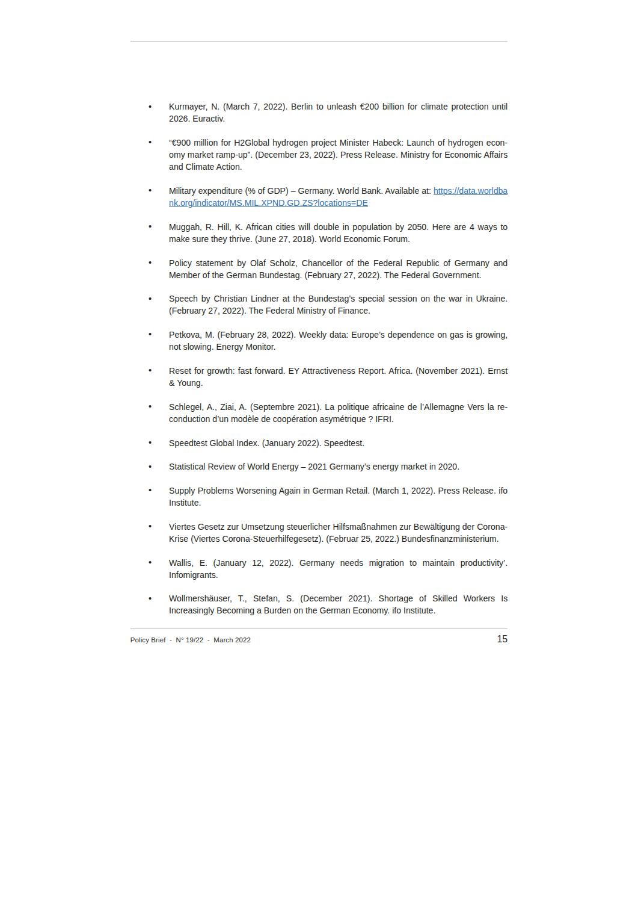Kurmayer, N. (March 7, 2022). Berlin to unleash €200 billion for climate protection until 2026. Euractiv.
“€900 million for H2Global hydrogen project Minister Habeck: Launch of hydrogen economy market ramp-up”. (December 23, 2022). Press Release. Ministry for Economic Affairs and Climate Action.
Military expenditure (% of GDP) – Germany. World Bank. Available at: https://data.worldbank.org/indicator/MS.MIL.XPND.GD.ZS?locations=DE
Muggah, R. Hill, K. African cities will double in population by 2050. Here are 4 ways to make sure they thrive. (June 27, 2018). World Economic Forum.
Policy statement by Olaf Scholz, Chancellor of the Federal Republic of Germany and Member of the German Bundestag. (February 27, 2022). The Federal Government.
Speech by Christian Lindner at the Bundestag’s special session on the war in Ukraine. (February 27, 2022). The Federal Ministry of Finance.
Petkova, M. (February 28, 2022). Weekly data: Europe’s dependence on gas is growing, not slowing. Energy Monitor.
Reset for growth: fast forward. EY Attractiveness Report. Africa. (November 2021). Ernst & Young.
Schlegel, A., Ziai, A. (Septembre 2021). La politique africaine de l’Allemagne Vers la reconduction d’un modèle de coopération asymétrique ? IFRI.
Speedtest Global Index. (January 2022). Speedtest.
Statistical Review of World Energy – 2021 Germany’s energy market in 2020.
Supply Problems Worsening Again in German Retail. (March 1, 2022). Press Release. ifo Institute.
Viertes Gesetz zur Umsetzung steuerlicher Hilfsmaßnahmen zur Bewältigung der Corona-Krise (Viertes Corona-Steuerhilfegesetz). (Februar 25, 2022.) Bundesfinanzministerium.
Wallis, E. (January 12, 2022). Germany needs migration to maintain productivity’. Infomigrants.
Wollmershäuser, T., Stefan, S. (December 2021). Shortage of Skilled Workers Is Increasingly Becoming a Burden on the German Economy. ifo Institute.
Policy Brief - N° 19/22 - March 2022
15